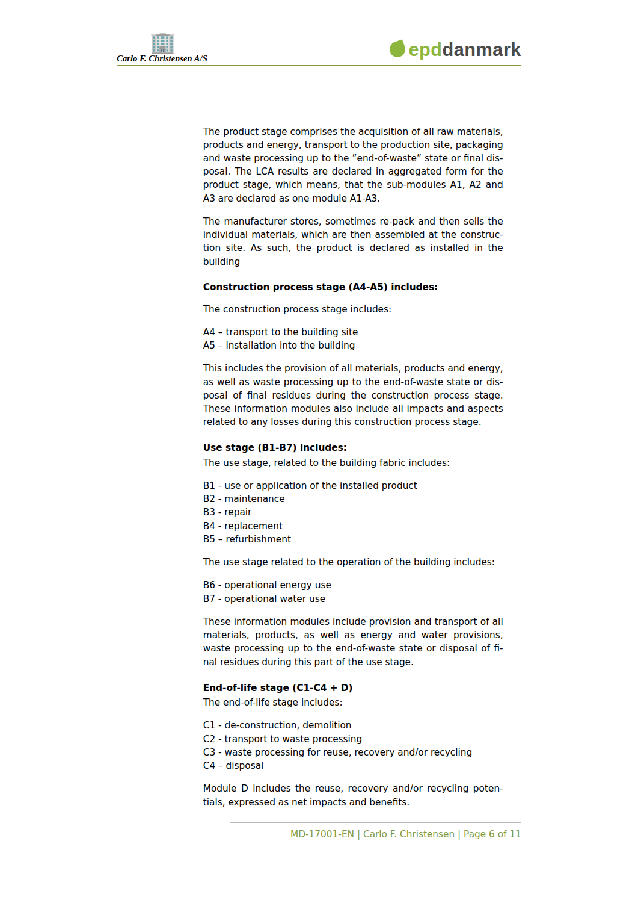🏢
Carlo F. Christensen A/S
epddanmark
The product stage comprises the acquisition of all raw materials, products and energy, transport to the production site, packaging and waste processing up to the ”end-of-waste” state or final disposal. The LCA results are declared in aggregated form for the product stage, which means, that the sub-modules A1, A2 and A3 are declared as one module A1-A3.
The manufacturer stores, sometimes re-pack and then sells the individual materials, which are then assembled at the construction site. As such, the product is declared as installed in the building
Construction process stage (A4-A5) includes:
The construction process stage includes:
A4 – transport to the building site
A5 – installation into the building
This includes the provision of all materials, products and energy, as well as waste processing up to the end-of-waste state or disposal of final residues during the construction process stage. These information modules also include all impacts and aspects related to any losses during this construction process stage.
Use stage (B1-B7) includes:
The use stage, related to the building fabric includes:
B1 - use or application of the installed product
B2 - maintenance
B3 - repair
B4 - replacement
B5 – refurbishment
The use stage related to the operation of the building includes:
B6 - operational energy use
B7 - operational water use
These information modules include provision and transport of all materials, products, as well as energy and water provisions, waste processing up to the end-of-waste state or disposal of final residues during this part of the use stage.
End-of-life stage (C1-C4 + D)
The end-of-life stage includes:
C1 - de-construction, demolition
C2 - transport to waste processing
C3 - waste processing for reuse, recovery and/or recycling
C4 – disposal
Module D includes the reuse, recovery and/or recycling potentials, expressed as net impacts and benefits.
MD-17001-EN | Carlo F. Christensen | Page 6 of 11